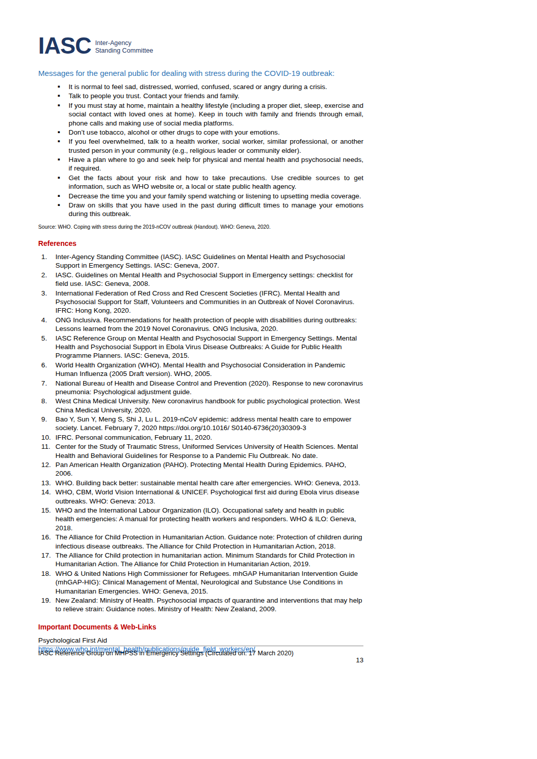IASC Inter-Agency Standing Committee
Messages for the general public for dealing with stress during the COVID-19 outbreak:
It is normal to feel sad, distressed, worried, confused, scared or angry during a crisis.
Talk to people you trust. Contact your friends and family.
If you must stay at home, maintain a healthy lifestyle (including a proper diet, sleep, exercise and social contact with loved ones at home). Keep in touch with family and friends through email, phone calls and making use of social media platforms.
Don’t use tobacco, alcohol or other drugs to cope with your emotions.
If you feel overwhelmed, talk to a health worker, social worker, similar professional, or another trusted person in your community (e.g., religious leader or community elder).
Have a plan where to go and seek help for physical and mental health and psychosocial needs, if required.
Get the facts about your risk and how to take precautions. Use credible sources to get information, such as WHO website or, a local or state public health agency.
Decrease the time you and your family spend watching or listening to upsetting media coverage.
Draw on skills that you have used in the past during difficult times to manage your emotions during this outbreak.
Source: WHO. Coping with stress during the 2019-nCOV outbreak (Handout). WHO: Geneva, 2020.
References
Inter-Agency Standing Committee (IASC). IASC Guidelines on Mental Health and Psychosocial Support in Emergency Settings. IASC: Geneva, 2007.
IASC. Guidelines on Mental Health and Psychosocial Support in Emergency settings: checklist for field use. IASC: Geneva, 2008.
International Federation of Red Cross and Red Crescent Societies (IFRC). Mental Health and Psychosocial Support for Staff, Volunteers and Communities in an Outbreak of Novel Coronavirus. IFRC: Hong Kong, 2020.
ONG Inclusiva. Recommendations for health protection of people with disabilities during outbreaks: Lessons learned from the 2019 Novel Coronavirus. ONG Inclusiva, 2020.
IASC Reference Group on Mental Health and Psychosocial Support in Emergency Settings. Mental Health and Psychosocial Support in Ebola Virus Disease Outbreaks: A Guide for Public Health Programme Planners. IASC: Geneva, 2015.
World Health Organization (WHO). Mental Health and Psychosocial Consideration in Pandemic Human Influenza (2005 Draft version). WHO, 2005.
National Bureau of Health and Disease Control and Prevention (2020). Response to new coronavirus pneumonia: Psychological adjustment guide.
West China Medical University. New coronavirus handbook for public psychological protection. West China Medical University, 2020.
Bao Y, Sun Y, Meng S, Shi J, Lu L. 2019-nCoV epidemic: address mental health care to empower society. Lancet. February 7, 2020 https://doi.org/10.1016/ S0140-6736(20)30309-3
IFRC. Personal communication, February 11, 2020.
Center for the Study of Traumatic Stress, Uniformed Services University of Health Sciences. Mental Health and Behavioral Guidelines for Response to a Pandemic Flu Outbreak. No date.
Pan American Health Organization (PAHO). Protecting Mental Health During Epidemics. PAHO, 2006.
WHO. Building back better: sustainable mental health care after emergencies. WHO: Geneva, 2013.
WHO, CBM, World Vision International & UNICEF. Psychological first aid during Ebola virus disease outbreaks. WHO: Geneva: 2013.
WHO and the International Labour Organization (ILO). Occupational safety and health in public health emergencies: A manual for protecting health workers and responders. WHO & ILO: Geneva, 2018.
The Alliance for Child Protection in Humanitarian Action. Guidance note: Protection of children during infectious disease outbreaks. The Alliance for Child Protection in Humanitarian Action, 2018.
The Alliance for Child protection in humanitarian action. Minimum Standards for Child Protection in Humanitarian Action. The Alliance for Child Protection in Humanitarian Action, 2019.
WHO & United Nations High Commissioner for Refugees. mhGAP Humanitarian Intervention Guide (mhGAP-HIG): Clinical Management of Mental, Neurological and Substance Use Conditions in Humanitarian Emergencies. WHO: Geneva, 2015.
New Zealand: Ministry of Health. Psychosocial impacts of quarantine and interventions that may help to relieve strain: Guidance notes. Ministry of Health: New Zealand, 2009.
Important Documents & Web-Links
Psychological First Aid
https://www.who.int/mental_health/publications/guide_field_workers/en/
IASC Reference Group on MHPSS in Emergency Settings (Circulated on: 17 March 2020) 13